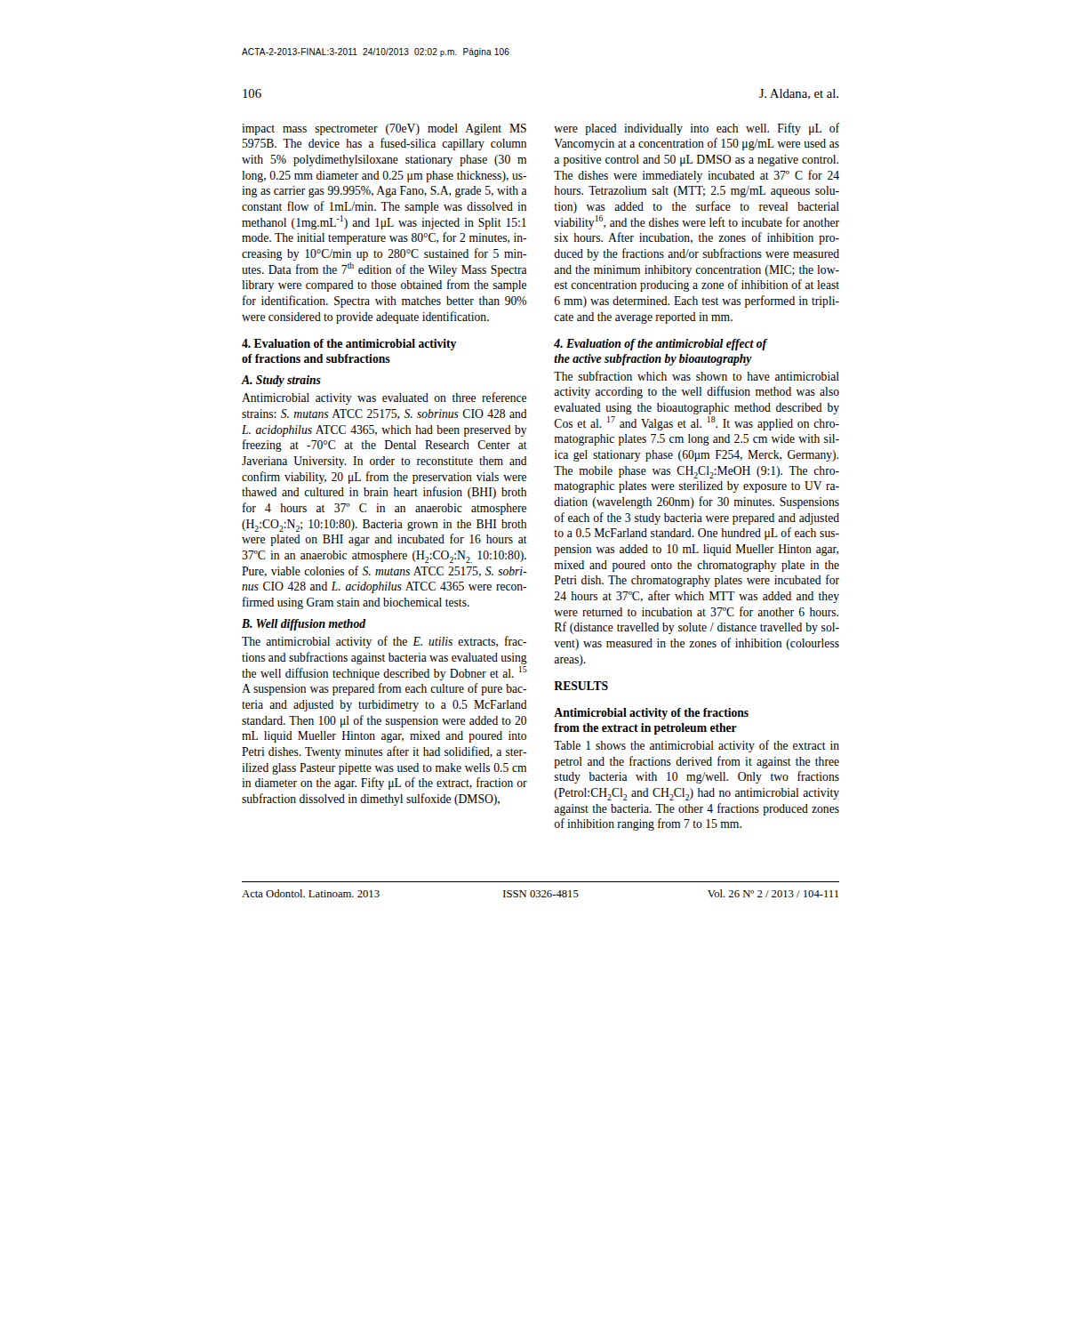ACTA-2-2013-FINAL:3-2011 24/10/2013 02:02 p.m. Página 106
106 J. Aldana, et al.
impact mass spectrometer (70eV) model Agilent MS 5975B. The device has a fused-silica capillary column with 5% polydimethylsiloxane stationary phase (30 m long, 0.25 mm diameter and 0.25 μm phase thickness), using as carrier gas 99.995%, Aga Fano, S.A, grade 5, with a constant flow of 1mL/min. The sample was dissolved in methanol (1mg.mL-1) and 1μL was injected in Split 15:1 mode. The initial temperature was 80°C, for 2 minutes, increasing by 10°C/min up to 280°C sustained for 5 minutes. Data from the 7th edition of the Wiley Mass Spectra library were compared to those obtained from the sample for identification. Spectra with matches better than 90% were considered to provide adequate identification.
4. Evaluation of the antimicrobial activity
of fractions and subfractions
A. Study strains
Antimicrobial activity was evaluated on three reference strains: S. mutans ATCC 25175, S. sobrinus CIO 428 and L. acidophilus ATCC 4365, which had been preserved by freezing at -70°C at the Dental Research Center at Javeriana University. In order to reconstitute them and confirm viability, 20 μL from the preservation vials were thawed and cultured in brain heart infusion (BHI) broth for 4 hours at 37º C in an anaerobic atmosphere (H2:CO2:N2; 10:10:80). Bacteria grown in the BHI broth were plated on BHI agar and incubated for 16 hours at 37ºC in an anaerobic atmosphere (H2:CO2:N2. 10:10:80). Pure, viable colonies of S. mutans ATCC 25175, S. sobrinus CIO 428 and L. acidophilus ATCC 4365 were reconfirmed using Gram stain and biochemical tests.
B. Well diffusion method
The antimicrobial activity of the E. utilis extracts, fractions and subfractions against bacteria was evaluated using the well diffusion technique described by Dobner et al. 15 A suspension was prepared from each culture of pure bacteria and adjusted by turbidimetry to a 0.5 McFarland standard. Then 100 μl of the suspension were added to 20 mL liquid Mueller Hinton agar, mixed and poured into Petri dishes. Twenty minutes after it had solidified, a sterilized glass Pasteur pipette was used to make wells 0.5 cm in diameter on the agar. Fifty μL of the extract, fraction or subfraction dissolved in dimethyl sulfoxide (DMSO),
were placed individually into each well. Fifty μL of Vancomycin at a concentration of 150 μg/mL were used as a positive control and 50 μL DMSO as a negative control. The dishes were immediately incubated at 37º C for 24 hours. Tetrazolium salt (MTT; 2.5 mg/mL aqueous solution) was added to the surface to reveal bacterial viability16, and the dishes were left to incubate for another six hours. After incubation, the zones of inhibition produced by the fractions and/or subfractions were measured and the minimum inhibitory concentration (MIC; the lowest concentration producing a zone of inhibition of at least 6 mm) was determined. Each test was performed in triplicate and the average reported in mm.
4. Evaluation of the antimicrobial effect of
the active subfraction by bioautography
The subfraction which was shown to have antimicrobial activity according to the well diffusion method was also evaluated using the bioautographic method described by Cos et al. 17 and Valgas et al. 18. It was applied on chromatographic plates 7.5 cm long and 2.5 cm wide with silica gel stationary phase (60μm F254, Merck, Germany). The mobile phase was CH2Cl2:MeOH (9:1). The chromatographic plates were sterilized by exposure to UV radiation (wavelength 260nm) for 30 minutes. Suspensions of each of the 3 study bacteria were prepared and adjusted to a 0.5 McFarland standard. One hundred μL of each suspension was added to 10 mL liquid Mueller Hinton agar, mixed and poured onto the chromatography plate in the Petri dish. The chromatography plates were incubated for 24 hours at 37ºC, after which MTT was added and they were returned to incubation at 37ºC for another 6 hours. Rf (distance travelled by solute / distance travelled by solvent) was measured in the zones of inhibition (colourless areas).
RESULTS
Antimicrobial activity of the fractions
from the extract in petroleum ether
Table 1 shows the antimicrobial activity of the extract in petrol and the fractions derived from it against the three study bacteria with 10 mg/well. Only two fractions (Petrol:CH2Cl2 and CH2Cl2) had no antimicrobial activity against the bacteria. The other 4 fractions produced zones of inhibition ranging from 7 to 15 mm.
Acta Odontol. Latinoam. 2013 ISSN 0326-4815 Vol. 26 Nº 2 / 2013 / 104-111